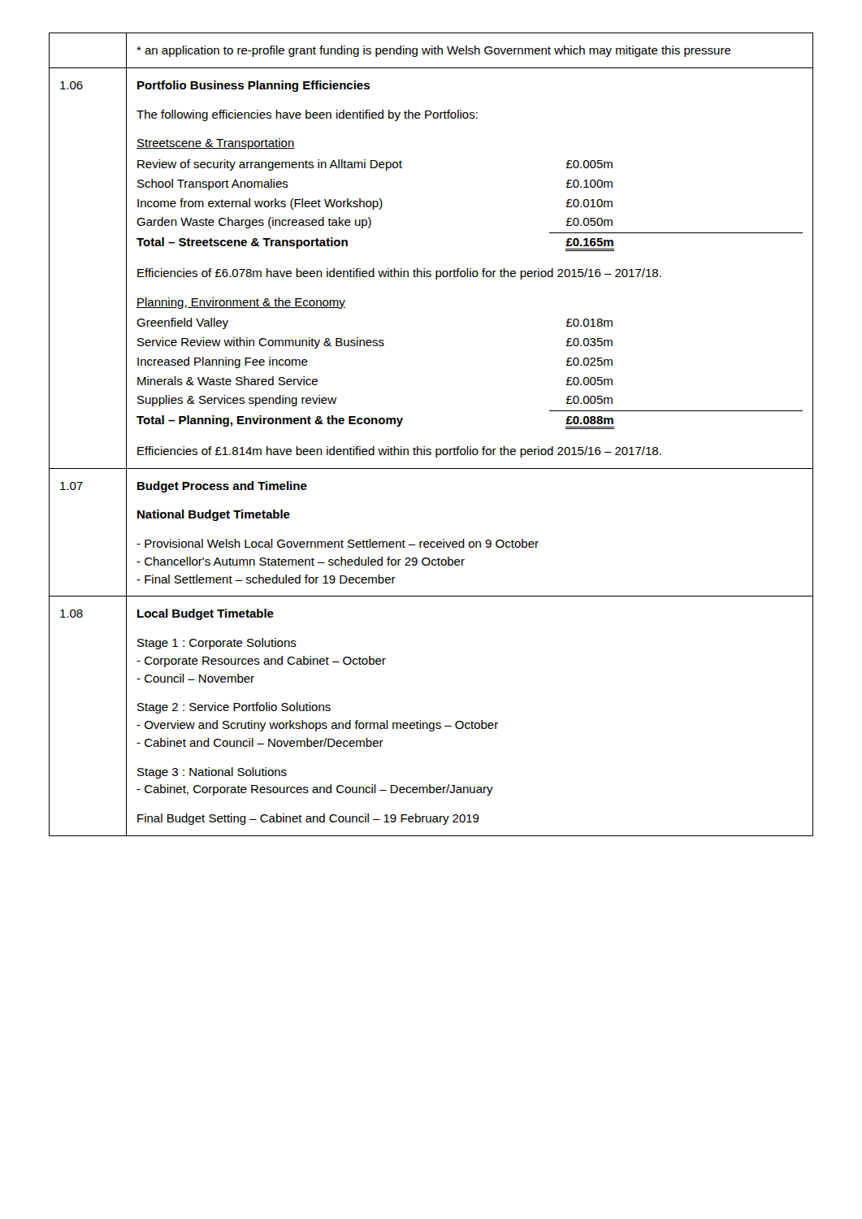| | * an application to re-profile grant funding is pending with Welsh Government which may mitigate this pressure |
| 1.06 | Portfolio Business Planning Efficiencies The following efficiencies have been identified by the Portfolios: Streetscene & Transportation / Review of security arrangements in Alltami Depot / £0.005m / / School Transport Anomalies / £0.100m / / Income from external works (Fleet Workshop) / £0.010m / / Garden Waste Charges (increased take up) / £0.050m / / Total – Streetscene & Transportation / £0.165m / Efficiencies of £6.078m have been identified within this portfolio for the period 2015/16 – 2017/18. Planning, Environment & the Economy / Greenfield Valley / £0.018m / / Service Review within Community & Business / £0.035m / / Increased Planning Fee income / £0.025m / / Minerals & Waste Shared Service / £0.005m / / Supplies & Services spending review / £0.005m / / Total – Planning, Environment & the Economy / £0.088m / Efficiencies of £1.814m have been identified within this portfolio for the period 2015/16 – 2017/18. |
| 1.07 | Budget Process and Timeline National Budget Timetable - Provisional Welsh Local Government Settlement – received on 9 October - Chancellor's Autumn Statement – scheduled for 29 October - Final Settlement – scheduled for 19 December |
| 1.08 | Local Budget Timetable Stage 1 : Corporate Solutions - Corporate Resources and Cabinet – October - Council – November Stage 2 : Service Portfolio Solutions - Overview and Scrutiny workshops and formal meetings – October - Cabinet and Council – November/December Stage 3 : National Solutions - Cabinet, Corporate Resources and Council – December/January Final Budget Setting – Cabinet and Council – 19 February 2019 |